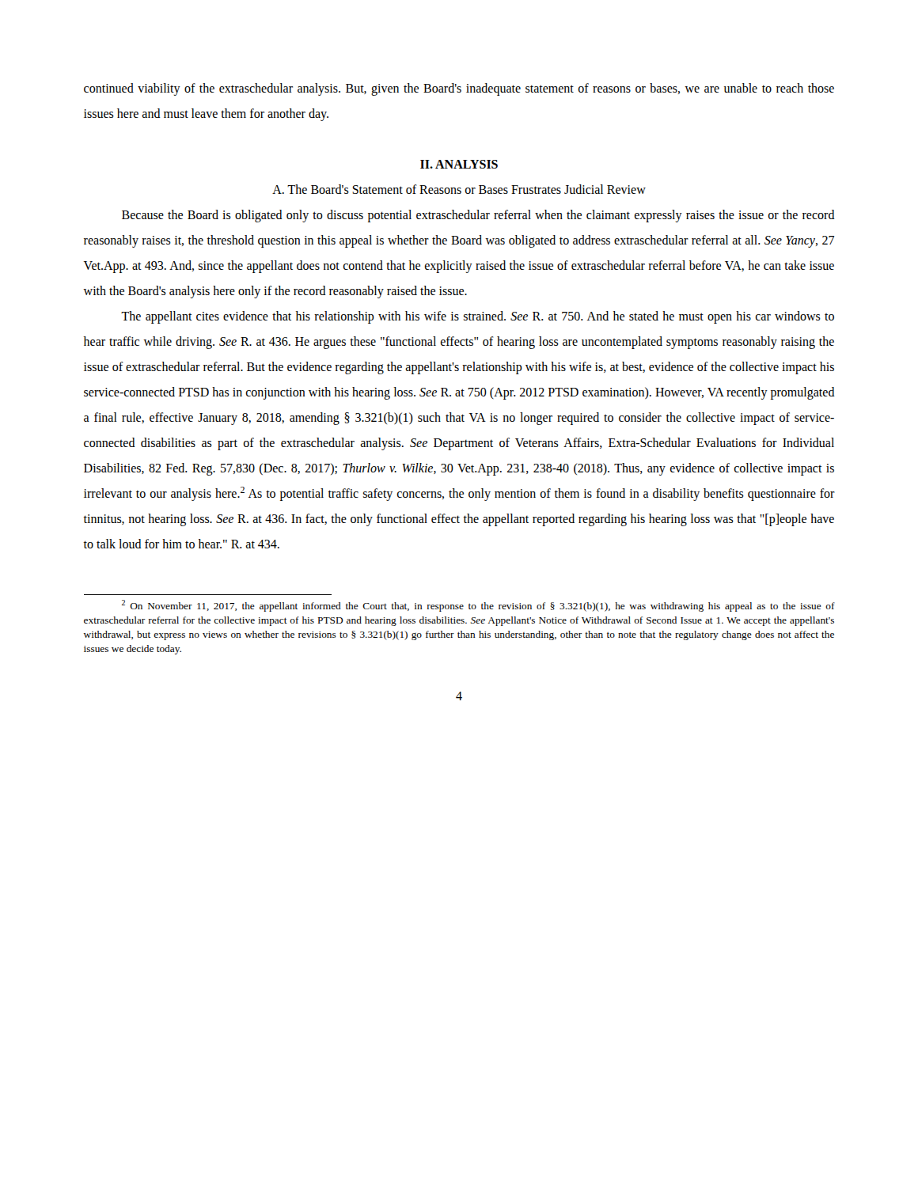continued viability of the extraschedular analysis. But, given the Board's inadequate statement of reasons or bases, we are unable to reach those issues here and must leave them for another day.
II. ANALYSIS
A. The Board's Statement of Reasons or Bases Frustrates Judicial Review
Because the Board is obligated only to discuss potential extraschedular referral when the claimant expressly raises the issue or the record reasonably raises it, the threshold question in this appeal is whether the Board was obligated to address extraschedular referral at all. See Yancy, 27 Vet.App. at 493. And, since the appellant does not contend that he explicitly raised the issue of extraschedular referral before VA, he can take issue with the Board's analysis here only if the record reasonably raised the issue.
The appellant cites evidence that his relationship with his wife is strained. See R. at 750. And he stated he must open his car windows to hear traffic while driving. See R. at 436. He argues these "functional effects" of hearing loss are uncontemplated symptoms reasonably raising the issue of extraschedular referral. But the evidence regarding the appellant's relationship with his wife is, at best, evidence of the collective impact his service-connected PTSD has in conjunction with his hearing loss. See R. at 750 (Apr. 2012 PTSD examination). However, VA recently promulgated a final rule, effective January 8, 2018, amending § 3.321(b)(1) such that VA is no longer required to consider the collective impact of service-connected disabilities as part of the extraschedular analysis. See Department of Veterans Affairs, Extra-Schedular Evaluations for Individual Disabilities, 82 Fed. Reg. 57,830 (Dec. 8, 2017); Thurlow v. Wilkie, 30 Vet.App. 231, 238-40 (2018). Thus, any evidence of collective impact is irrelevant to our analysis here.2 As to potential traffic safety concerns, the only mention of them is found in a disability benefits questionnaire for tinnitus, not hearing loss. See R. at 436. In fact, the only functional effect the appellant reported regarding his hearing loss was that "[p]eople have to talk loud for him to hear." R. at 434.
2 On November 11, 2017, the appellant informed the Court that, in response to the revision of § 3.321(b)(1), he was withdrawing his appeal as to the issue of extraschedular referral for the collective impact of his PTSD and hearing loss disabilities. See Appellant's Notice of Withdrawal of Second Issue at 1. We accept the appellant's withdrawal, but express no views on whether the revisions to § 3.321(b)(1) go further than his understanding, other than to note that the regulatory change does not affect the issues we decide today.
4